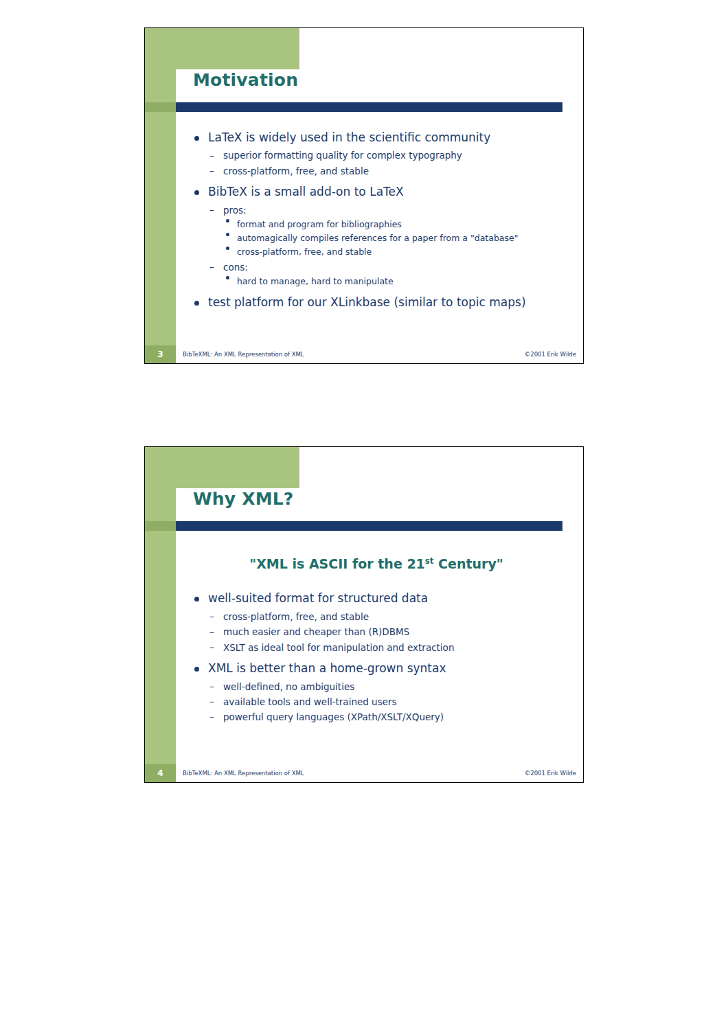Motivation
LaTeX is widely used in the scientific community
superior formatting quality for complex typography
cross-platform, free, and stable
BibTeX is a small add-on to LaTeX
pros:
format and program for bibliographies
automagically compiles references for a paper from a "database"
cross-platform, free, and stable
cons:
hard to manage, hard to manipulate
test platform for our XLinkbase (similar to topic maps)
3
BibTeXML: An XML Representation of XML
©2001 Erik Wilde
Why XML?
"XML is ASCII for the 21st Century"
well-suited format for structured data
cross-platform, free, and stable
much easier and cheaper than (R)DBMS
XSLT as ideal tool for manipulation and extraction
XML is better than a home-grown syntax
well-defined, no ambiguities
available tools and well-trained users
powerful query languages (XPath/XSLT/XQuery)
4
BibTeXML: An XML Representation of XML
©2001 Erik Wilde